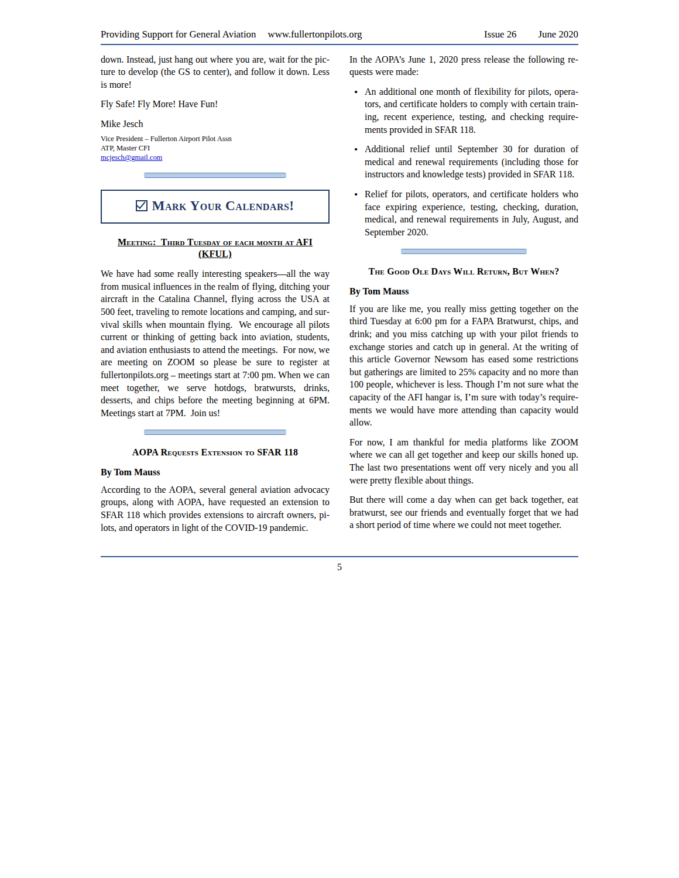Providing Support for General Aviation www.fullertonpilots.org
Issue 26 June 2020
down. Instead, just hang out where you are, wait for the picture to develop (the GS to center), and follow it down. Less is more!
Fly Safe! Fly More! Have Fun!
Mike Jesch
Vice President – Fullerton Airport Pilot Assn
ATP, Master CFI
mcjesch@gmail.com
Mark Your Calendars!
Meeting: Third Tuesday of each month at AFI (KFUL)
We have had some really interesting speakers—all the way from musical influences in the realm of flying, ditching your aircraft in the Catalina Channel, flying across the USA at 500 feet, traveling to remote locations and camping, and survival skills when mountain flying. We encourage all pilots current or thinking of getting back into aviation, students, and aviation enthusiasts to attend the meetings. For now, we are meeting on ZOOM so please be sure to register at fullertonpilots.org – meetings start at 7:00 pm. When we can meet together, we serve hotdogs, bratwursts, drinks, desserts, and chips before the meeting beginning at 6PM. Meetings start at 7PM. Join us!
AOPA Requests Extension to SFAR 118
By Tom Mauss
According to the AOPA, several general aviation advocacy groups, along with AOPA, have requested an extension to SFAR 118 which provides extensions to aircraft owners, pilots, and operators in light of the COVID-19 pandemic.
In the AOPA’s June 1, 2020 press release the following requests were made:
An additional one month of flexibility for pilots, operators, and certificate holders to comply with certain training, recent experience, testing, and checking requirements provided in SFAR 118.
Additional relief until September 30 for duration of medical and renewal requirements (including those for instructors and knowledge tests) provided in SFAR 118.
Relief for pilots, operators, and certificate holders who face expiring experience, testing, checking, duration, medical, and renewal requirements in July, August, and September 2020.
The Good Ole Days Will Return, But When?
By Tom Mauss
If you are like me, you really miss getting together on the third Tuesday at 6:00 pm for a FAPA Bratwurst, chips, and drink; and you miss catching up with your pilot friends to exchange stories and catch up in general. At the writing of this article Governor Newsom has eased some restrictions but gatherings are limited to 25% capacity and no more than 100 people, whichever is less. Though I’m not sure what the capacity of the AFI hangar is, I’m sure with today’s requirements we would have more attending than capacity would allow.
For now, I am thankful for media platforms like ZOOM where we can all get together and keep our skills honed up. The last two presentations went off very nicely and you all were pretty flexible about things.
But there will come a day when can get back together, eat bratwurst, see our friends and eventually forget that we had a short period of time where we could not meet together.
5